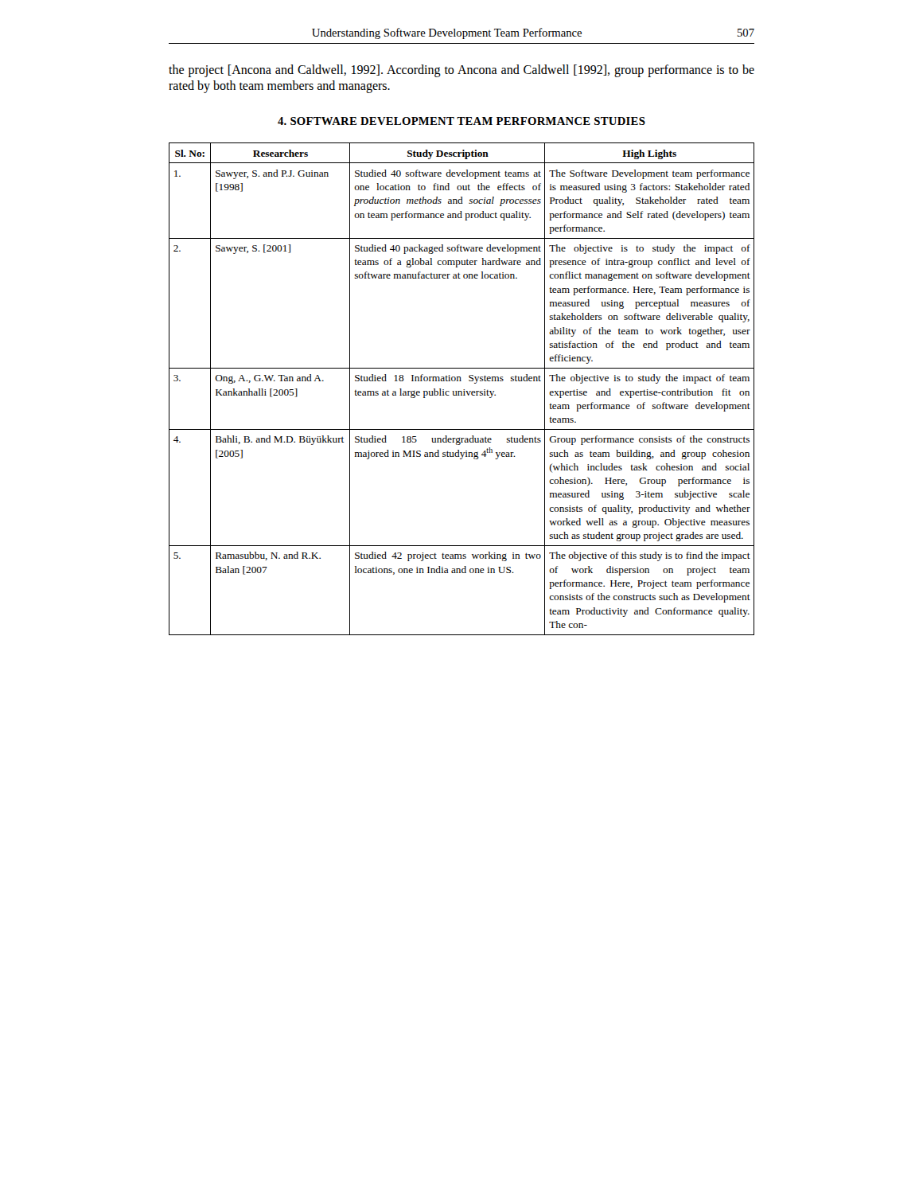Understanding Software Development Team Performance 507
the project [Ancona and Caldwell, 1992]. According to Ancona and Caldwell [1992], group performance is to be rated by both team members and managers.
4. SOFTWARE DEVELOPMENT TEAM PERFORMANCE STUDIES
| Sl. No: | Researchers | Study Description | High Lights |
| --- | --- | --- | --- |
| 1. | Sawyer, S. and P.J. Guinan [1998] | Studied 40 software development teams at one location to find out the effects of production methods and social processes on team performance and product quality. | The Software Development team performance is measured using 3 factors: Stakeholder rated Product quality, Stakeholder rated team performance and Self rated (developers) team performance. |
| 2. | Sawyer, S. [2001] | Studied 40 packaged software development teams of a global computer hardware and software manufacturer at one location. | The objective is to study the impact of presence of intra-group conflict and level of conflict management on software development team performance. Here, Team performance is measured using perceptual measures of stakeholders on software deliverable quality, ability of the team to work together, user satisfaction of the end product and team efficiency. |
| 3. | Ong, A., G.W. Tan and A. Kankanhalli [2005] | Studied 18 Information Systems student teams at a large public university. | The objective is to study the impact of team expertise and expertise-contribution fit on team performance of software development teams. |
| 4. | Bahli, B. and M.D. Büyükkurt [2005] | Studied 185 undergraduate students majored in MIS and studying 4 th year. | Group performance consists of the constructs such as team building, and group cohesion (which includes task cohesion and social cohesion). Here, Group performance is measured using 3-item subjective scale consists of quality, productivity and whether worked well as a group. Objective measures such as student group project grades are used. |
| 5. | Ramasubbu, N. and R.K. Balan [2007 | Studied 42 project teams working in two locations, one in India and one in US. | The objective of this study is to find the impact of work dispersion on project team performance. Here, Project team performance consists of the constructs such as Development team Productivity and Conformance quality. The con- |